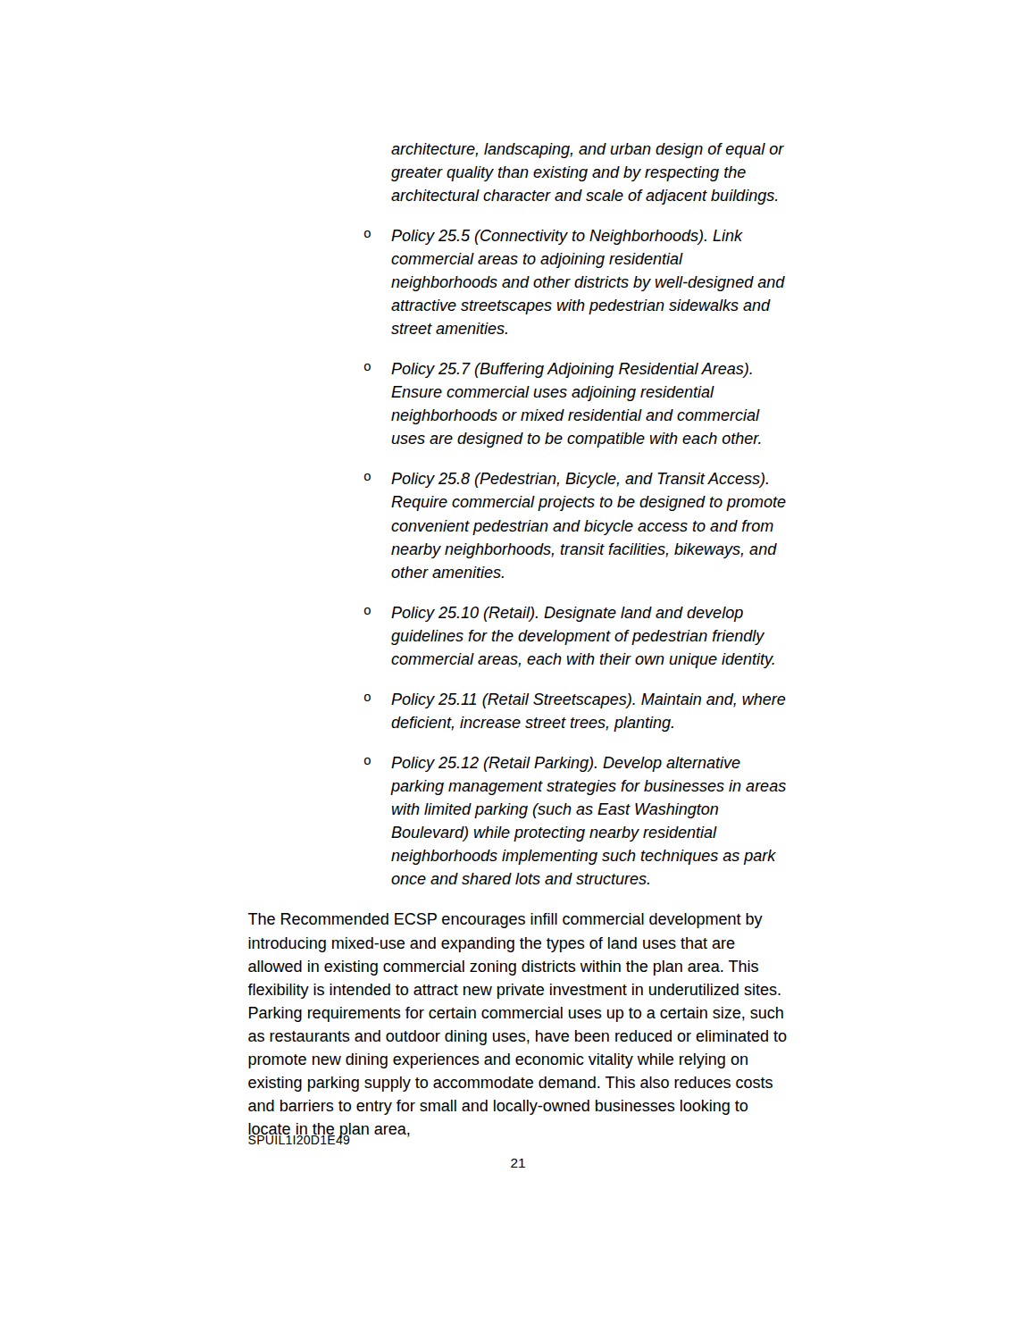architecture, landscaping, and urban design of equal or greater quality than existing and by respecting the architectural character and scale of adjacent buildings.
Policy 25.5 (Connectivity to Neighborhoods). Link commercial areas to adjoining residential neighborhoods and other districts by well-designed and attractive streetscapes with pedestrian sidewalks and street amenities.
Policy 25.7 (Buffering Adjoining Residential Areas). Ensure commercial uses adjoining residential neighborhoods or mixed residential and commercial uses are designed to be compatible with each other.
Policy 25.8 (Pedestrian, Bicycle, and Transit Access). Require commercial projects to be designed to promote convenient pedestrian and bicycle access to and from nearby neighborhoods, transit facilities, bikeways, and other amenities.
Policy 25.10 (Retail). Designate land and develop guidelines for the development of pedestrian friendly commercial areas, each with their own unique identity.
Policy 25.11 (Retail Streetscapes). Maintain and, where deficient, increase street trees, planting.
Policy 25.12 (Retail Parking). Develop alternative parking management strategies for businesses in areas with limited parking (such as East Washington Boulevard) while protecting nearby residential neighborhoods implementing such techniques as park once and shared lots and structures.
The Recommended ECSP encourages infill commercial development by introducing mixed-use and expanding the types of land uses that are allowed in existing commercial zoning districts within the plan area. This flexibility is intended to attract new private investment in underutilized sites. Parking requirements for certain commercial uses up to a certain size, such as restaurants and outdoor dining uses, have been reduced or eliminated to promote new dining experiences and economic vitality while relying on existing parking supply to accommodate demand. This also reduces costs and barriers to entry for small and locally-owned businesses looking to locate in the plan area,
21
SPUIL1I20D1E49